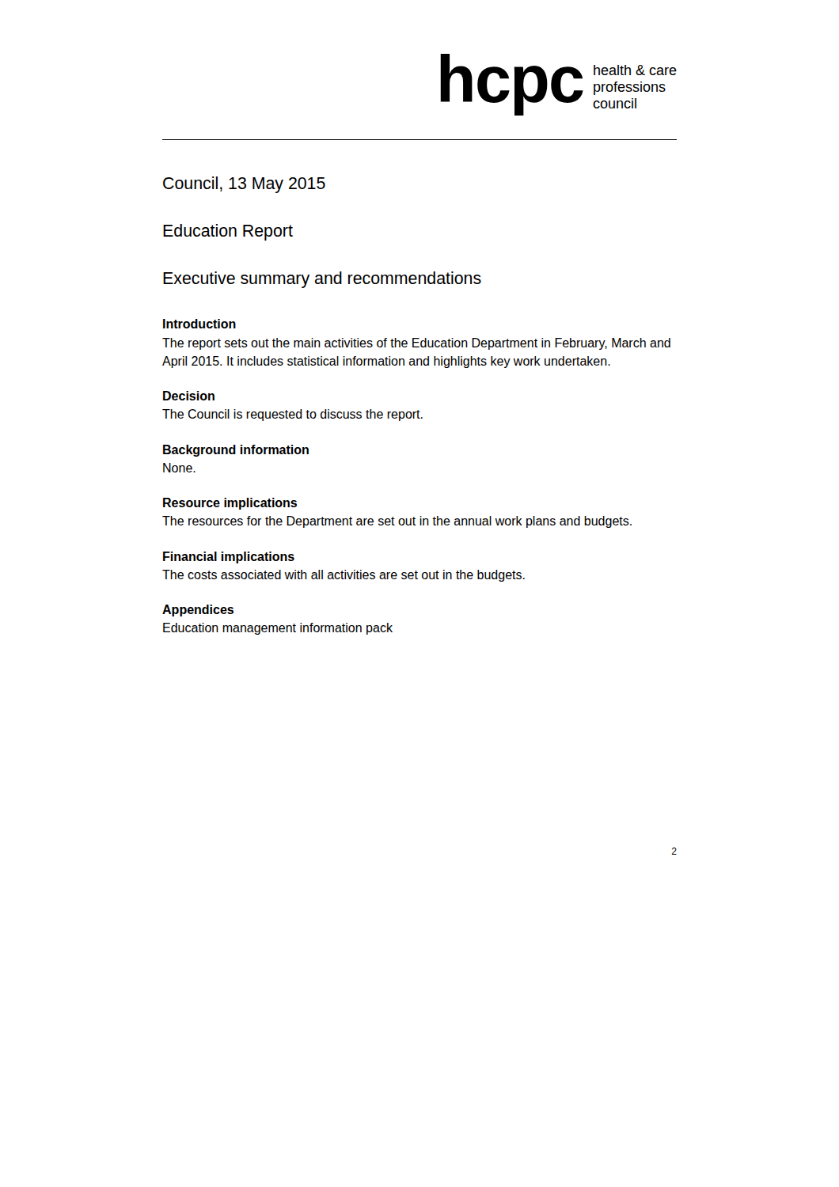hcpc
health & care
professions
council
Council, 13 May 2015
Education Report
Executive summary and recommendations
Introduction
The report sets out the main activities of the Education Department in February, March and April 2015. It includes statistical information and highlights key work undertaken.
Decision
The Council is requested to discuss the report.
Background information
None.
Resource implications
The resources for the Department are set out in the annual work plans and budgets.
Financial implications
The costs associated with all activities are set out in the budgets.
Appendices
Education management information pack
2